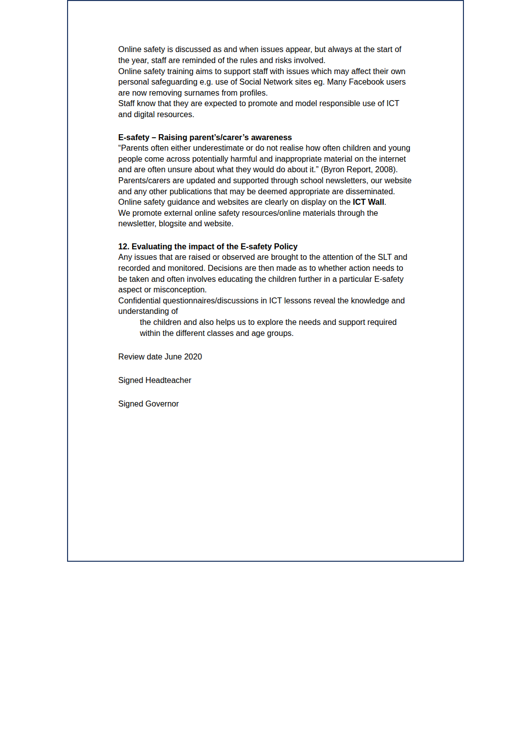Online safety is discussed as and when issues appear, but always at the start of the year, staff are reminded of the rules and risks involved.
Online safety training aims to support staff with issues which may affect their own personal safeguarding e.g. use of Social Network sites eg. Many Facebook users are now removing surnames from profiles.
Staff know that they are expected to promote and model responsible use of ICT and digital resources.
E-safety – Raising parent’s/carer’s awareness
“Parents often either underestimate or do not realise how often children and young people come across potentially harmful and inappropriate material on the internet and are often unsure about what they would do about it.” (Byron Report, 2008).
Parents/carers are updated and supported through school newsletters, our website and any other publications that may be deemed appropriate are disseminated.
Online safety guidance and websites are clearly on display on the ICT Wall.
We promote external online safety resources/online materials through the newsletter, blogsite and website.
12. Evaluating the impact of the E-safety Policy
Any issues that are raised or observed are brought to the attention of the SLT and recorded and monitored. Decisions are then made as to whether action needs to be taken and often involves educating the children further in a particular E-safety aspect or misconception.
Confidential questionnaires/discussions in ICT lessons reveal the knowledge and understanding of
the children and also helps us to explore the needs and support required within the different classes and age groups.
Review date June 2020
Signed Headteacher
Signed Governor